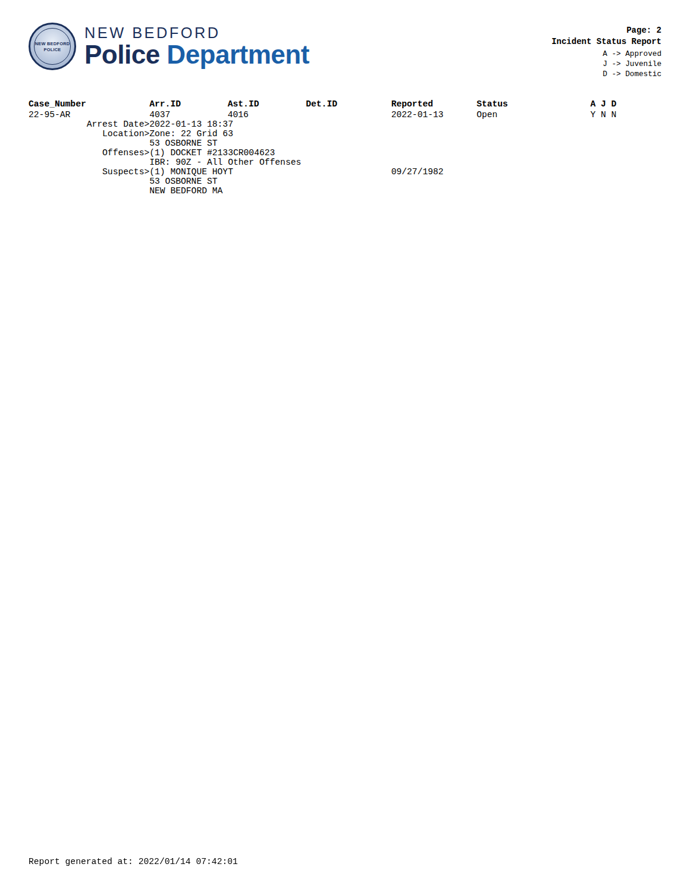NEW BEDFORD
Police Department
Page: 2
Incident Status Report
A -> Approved
J -> Juvenile
D -> Domestic
| Case_Number | Arr.ID | Ast.ID | Det.ID | Reported | Status | A J D |
| --- | --- | --- | --- | --- | --- | --- |
| 22-95-AR | 4037 | 4016 | | 2022-01-13 | Open | Y N N |
| Arrest Date> | 2022-01-13 18:37 |
| Location> | Zone: 22 Grid 63 |
| | 53 OSBORNE ST |
| Offenses> | (1) DOCKET #2133CR004623 |
| | IBR: 90Z - All Other Offenses |
| Suspects> | (1) MONIQUE HOYT | 09/27/1982 |
| | 53 OSBORNE ST |
| | NEW BEDFORD MA |
Report generated at: 2022/01/14 07:42:01